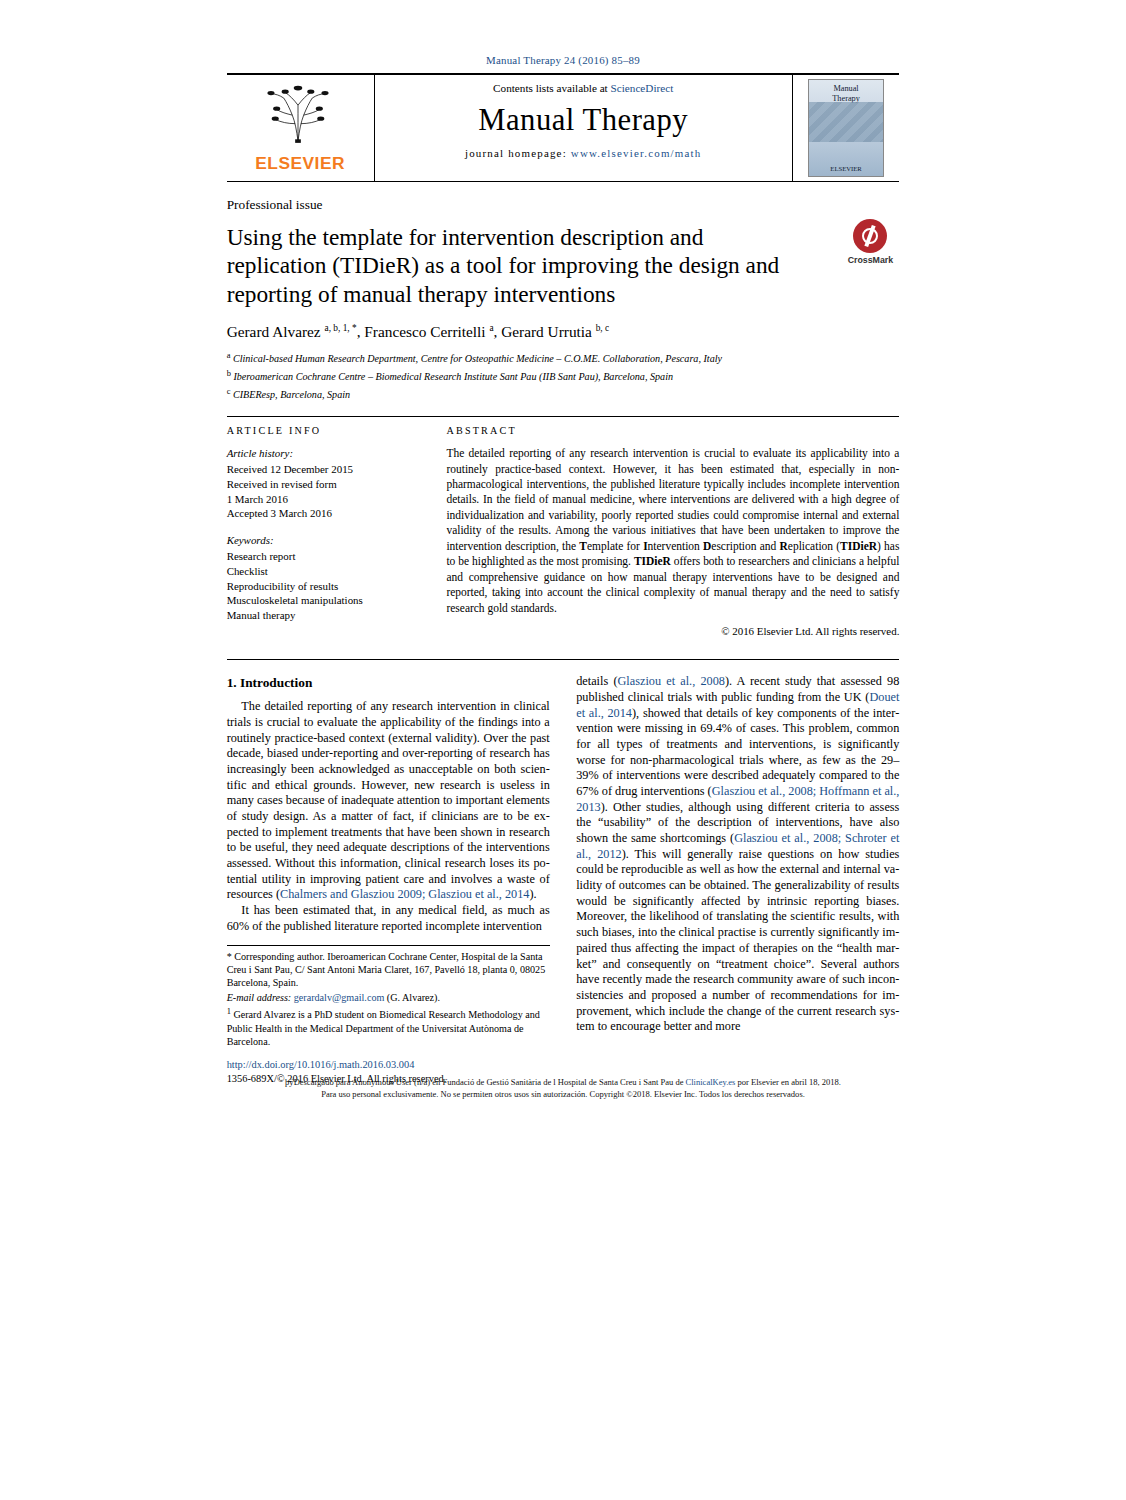Manual Therapy 24 (2016) 85–89
ELSEVIER
Contents lists available at ScienceDirect
Manual Therapy
journal homepage: www.elsevier.com/math
Manual
Therapy
ELSEVIER
Professional issue
CrossMark
Using the template for intervention description and replication (TIDieR) as a tool for improving the design and reporting of manual therapy interventions
Gerard Alvarez a, b, 1, *, Francesco Cerritelli a, Gerard Urrutia b, c
a Clinical-based Human Research Department, Centre for Osteopathic Medicine – C.O.ME. Collaboration, Pescara, Italy
b Iberoamerican Cochrane Centre – Biomedical Research Institute Sant Pau (IIB Sant Pau), Barcelona, Spain
c CIBEResp, Barcelona, Spain
Article info
Article history:
Received 12 December 2015
Received in revised form
1 March 2016
Accepted 3 March 2016
Keywords:
Research report
Checklist
Reproducibility of results
Musculoskeletal manipulations
Manual therapy
Abstract
The detailed reporting of any research intervention is crucial to evaluate its applicability into a routinely practice-based context. However, it has been estimated that, especially in non-pharmacological interventions, the published literature typically includes incomplete intervention details. In the field of manual medicine, where interventions are delivered with a high degree of individualization and variability, poorly reported studies could compromise internal and external validity of the results. Among the various initiatives that have been undertaken to improve the intervention description, the Template for Intervention Description and Replication (TIDieR) has to be highlighted as the most promising. TIDieR offers both to researchers and clinicians a helpful and comprehensive guidance on how manual therapy interventions have to be designed and reported, taking into account the clinical complexity of manual therapy and the need to satisfy research gold standards.
© 2016 Elsevier Ltd. All rights reserved.
1. Introduction
The detailed reporting of any research intervention in clinical trials is crucial to evaluate the applicability of the findings into a routinely practice-based context (external validity). Over the past decade, biased under-reporting and over-reporting of research has increasingly been acknowledged as unacceptable on both scientific and ethical grounds. However, new research is useless in many cases because of inadequate attention to important elements of study design. As a matter of fact, if clinicians are to be expected to implement treatments that have been shown in research to be useful, they need adequate descriptions of the interventions assessed. Without this information, clinical research loses its potential utility in improving patient care and involves a waste of resources (Chalmers and Glasziou 2009; Glasziou et al., 2014).
It has been estimated that, in any medical field, as much as 60% of the published literature reported incomplete intervention
* Corresponding author. Iberoamerican Cochrane Center, Hospital de la Santa Creu i Sant Pau, C/ Sant Antoni Maria Claret, 167, Pavelló 18, planta 0, 08025 Barcelona, Spain.
E-mail address: gerardalv@gmail.com (G. Alvarez).
1 Gerard Alvarez is a PhD student on Biomedical Research Methodology and Public Health in the Medical Department of the Universitat Autònoma de Barcelona.
http://dx.doi.org/10.1016/j.math.2016.03.004
1356-689X/© 2016 Elsevier Ltd. All rights reserved.
details (Glasziou et al., 2008). A recent study that assessed 98 published clinical trials with public funding from the UK (Douet et al., 2014), showed that details of key components of the intervention were missing in 69.4% of cases. This problem, common for all types of treatments and interventions, is significantly worse for non-pharmacological trials where, as few as the 29–39% of interventions were described adequately compared to the 67% of drug interventions (Glasziou et al., 2008; Hoffmann et al., 2013). Other studies, although using different criteria to assess the “usability” of the description of interventions, have also shown the same shortcomings (Glasziou et al., 2008; Schroter et al., 2012). This will generally raise questions on how studies could be reproducible as well as how the external and internal validity of outcomes can be obtained. The generalizability of results would be significantly affected by intrinsic reporting biases. Moreover, the likelihood of translating the scientific results, with such biases, into the clinical practise is currently significantly impaired thus affecting the impact of therapies on the “health market” and consequently on “treatment choice”. Several authors have recently made the research community aware of such inconsistencies and proposed a number of recommendations for improvement, which include the change of the current research system to encourage better and more
þÿDescargado para Anonymous User (n/a) en Fundació de Gestió Sanitària de l Hospital de Santa Creu i Sant Pau de ClinicalKey.es por Elsevier en abril 18, 2018.
Para uso personal exclusivamente. No se permiten otros usos sin autorización. Copyright ©2018. Elsevier Inc. Todos los derechos reservados.